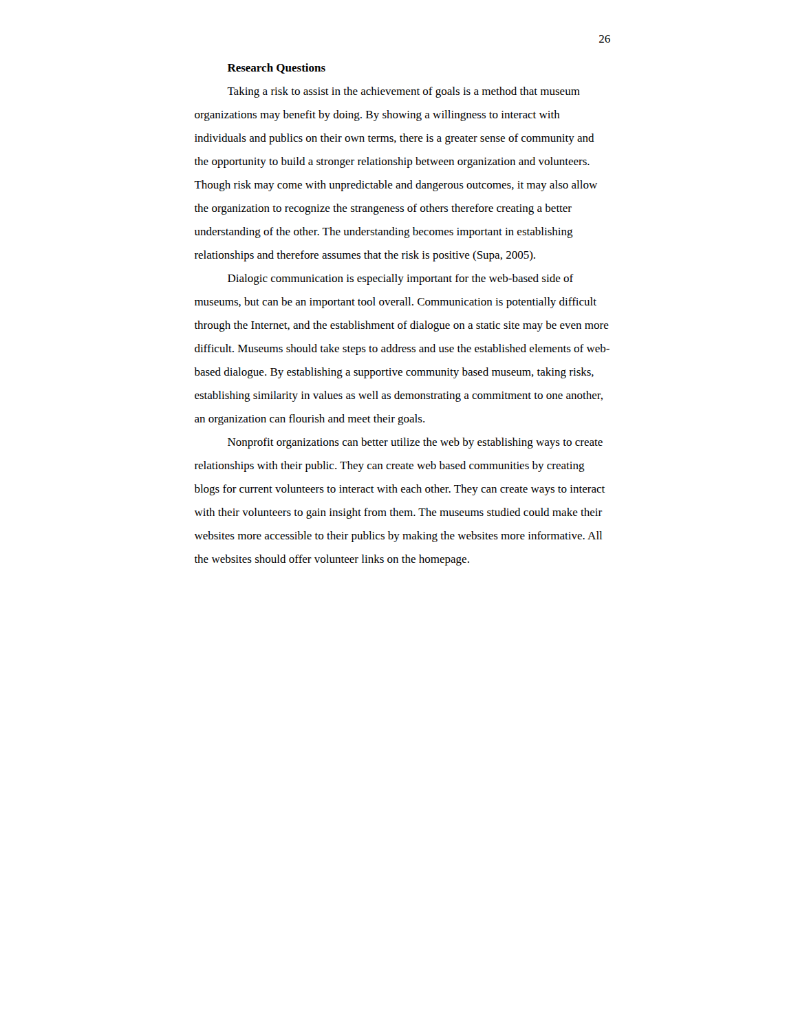26
Research Questions
Taking a risk to assist in the achievement of goals is a method that museum organizations may benefit by doing. By showing a willingness to interact with individuals and publics on their own terms, there is a greater sense of community and the opportunity to build a stronger relationship between organization and volunteers. Though risk may come with unpredictable and dangerous outcomes, it may also allow the organization to recognize the strangeness of others therefore creating a better understanding of the other. The understanding becomes important in establishing relationships and therefore assumes that the risk is positive (Supa, 2005).
Dialogic communication is especially important for the web-based side of museums, but can be an important tool overall. Communication is potentially difficult through the Internet, and the establishment of dialogue on a static site may be even more difficult. Museums should take steps to address and use the established elements of web-based dialogue. By establishing a supportive community based museum, taking risks, establishing similarity in values as well as demonstrating a commitment to one another, an organization can flourish and meet their goals.
Nonprofit organizations can better utilize the web by establishing ways to create relationships with their public. They can create web based communities by creating blogs for current volunteers to interact with each other. They can create ways to interact with their volunteers to gain insight from them. The museums studied could make their websites more accessible to their publics by making the websites more informative. All the websites should offer volunteer links on the homepage.